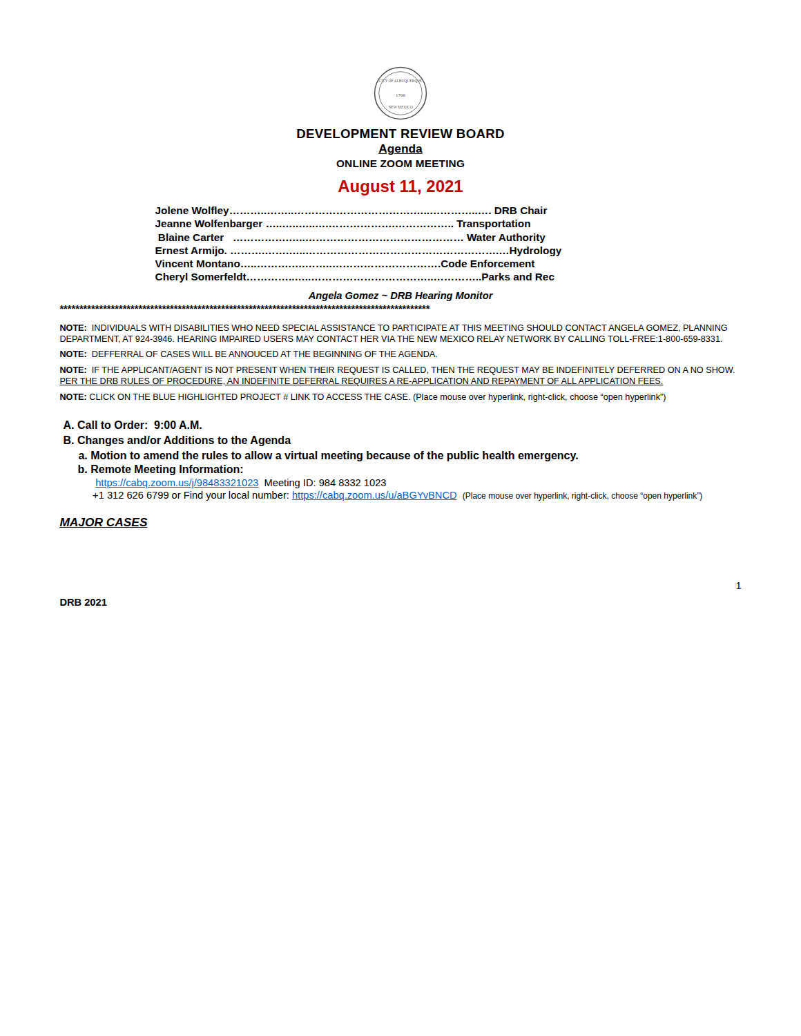DEVELOPMENT REVIEW BOARD
Agenda
ONLINE ZOOM MEETING
August 11, 2021
Jolene Wolfley………..……..…………………………….…..…………..…. DRB Chair
Jeanne Wolfenbarger …..…..…..….……………….…………….. Transportation
Blaine Carter …………….…..……………………………………… Water Authority
Ernest Armijo. ……….…….…..……………………………………………….…Hydrology
Vincent Montano…..……….….……..………………………….Code Enforcement
Cheryl Somerfeldt…………..…..……………………………..…………..Parks and Rec
Angela Gomez ~ DRB Hearing Monitor
**********************************************************************************************
NOTE: Individuals with disabilities who need special assistance to participate at this meeting should contact Angela Gomez, Planning Department, at 924-3946. Hearing impaired users may contact her via the New Mexico Relay Network by calling toll-free:1-800-659-8331.
NOTE: Defferral of cases will be annouced at the beginning of the agenda.
NOTE: If the applicant/agent is not present when their request is called, then the request may be indefinitely deferred on a no show. Per the DRB rules of procedure, an indefinite deferral requires a re-application and repayment of all application fees.
NOTE: Click on the blue highlighted project # link to access the case. (Place mouse over hyperlink, right-click, choose “open hyperlink”)
Call to Order: 9:00 A.M.
Changes and/or Additions to the Agenda
Motion to amend the rules to allow a virtual meeting because of the public health emergency.
Remote Meeting Information:
https://cabq.zoom.us/j/98483321023 Meeting ID: 984 8332 1023
+1 312 626 6799 or Find your local number: https://cabq.zoom.us/u/aBGYvBNCD (Place mouse over hyperlink, right-click, choose “open hyperlink”)
MAJOR CASES
1 DRB 2021